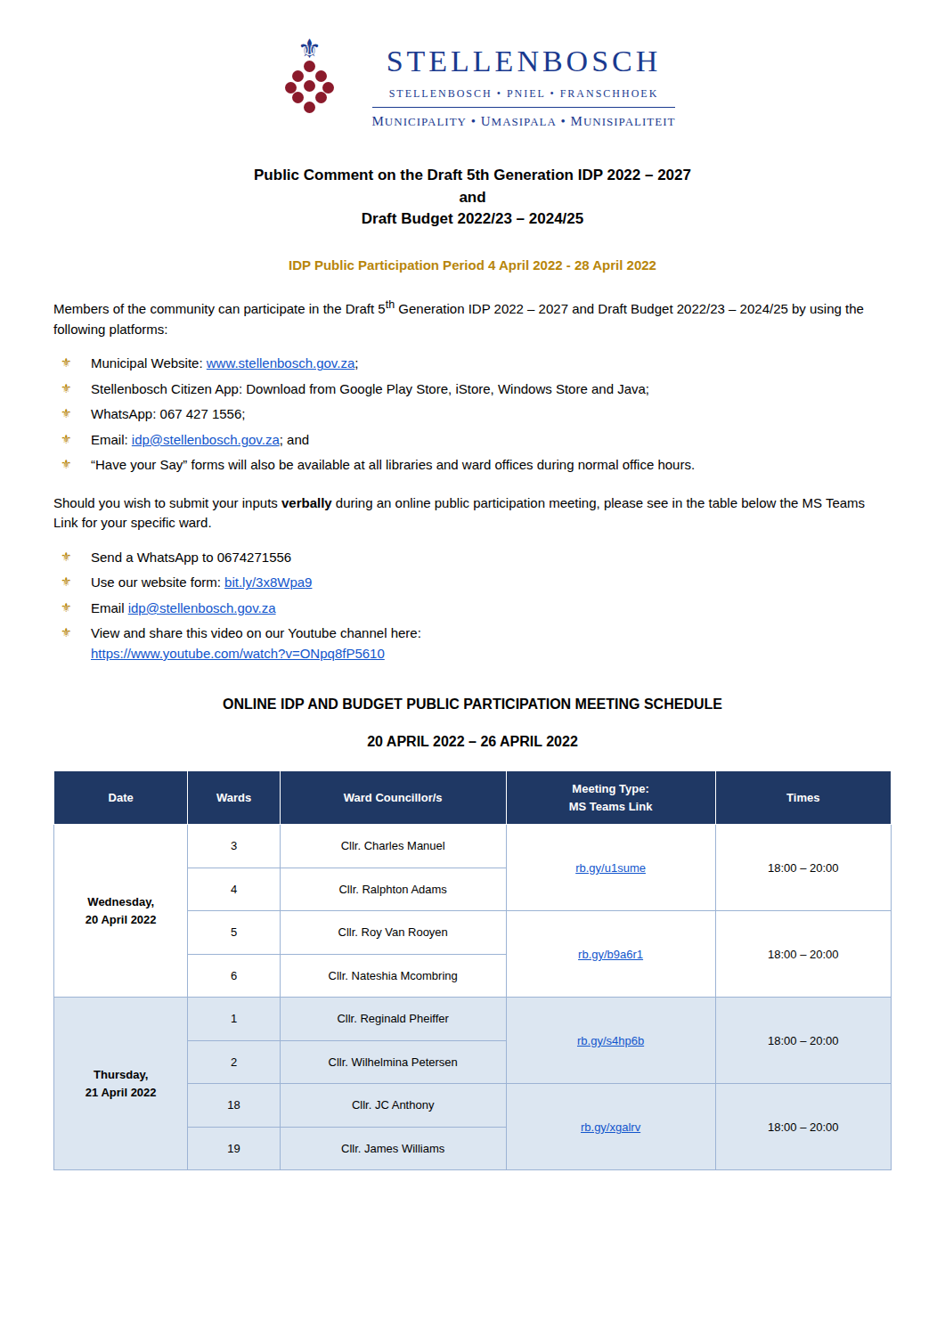⚜
STELLENBOSCH
STELLENBOSCH • PNIEL • FRANSCHHOEK
MUNICIPALITY • UMASIPALA • MUNISIPALITEIT
Public Comment on the Draft 5th Generation IDP 2022 – 2027
and
Draft Budget 2022/23 – 2024/25
IDP Public Participation Period 4 April 2022 - 28 April 2022
Members of the community can participate in the Draft 5th Generation IDP 2022 – 2027 and Draft Budget 2022/23 – 2024/25 by using the following platforms:
Municipal Website: www.stellenbosch.gov.za;
Stellenbosch Citizen App: Download from Google Play Store, iStore, Windows Store and Java;
WhatsApp: 067 427 1556;
Email: idp@stellenbosch.gov.za; and
“Have your Say” forms will also be available at all libraries and ward offices during normal office hours.
Should you wish to submit your inputs verbally during an online public participation meeting, please see in the table below the MS Teams Link for your specific ward.
Send a WhatsApp to 0674271556
Use our website form: bit.ly/3x8Wpa9
Email idp@stellenbosch.gov.za
View and share this video on our Youtube channel here:
https://www.youtube.com/watch?v=ONpq8fP5610
ONLINE IDP AND BUDGET PUBLIC PARTICIPATION MEETING SCHEDULE
20 APRIL 2022 – 26 APRIL 2022
| Date | Wards | Ward Councillor/s | Meeting Type: MS Teams Link | Times |
| --- | --- | --- | --- | --- |
| Wednesday, 20 April 2022 | 3 | Cllr. Charles Manuel | rb.gy/u1sume | 18:00 – 20:00 |
| 4 | Cllr. Ralphton Adams |
| 5 | Cllr. Roy Van Rooyen | rb.gy/b9a6r1 | 18:00 – 20:00 |
| 6 | Cllr. Nateshia Mcombring |
| Thursday, 21 April 2022 | 1 | Cllr. Reginald Pheiffer | rb.gy/s4hp6b | 18:00 – 20:00 |
| 2 | Cllr. Wilhelmina Petersen |
| 18 | Cllr. JC Anthony | rb.gy/xgalrv | 18:00 – 20:00 |
| 19 | Cllr. James Williams |